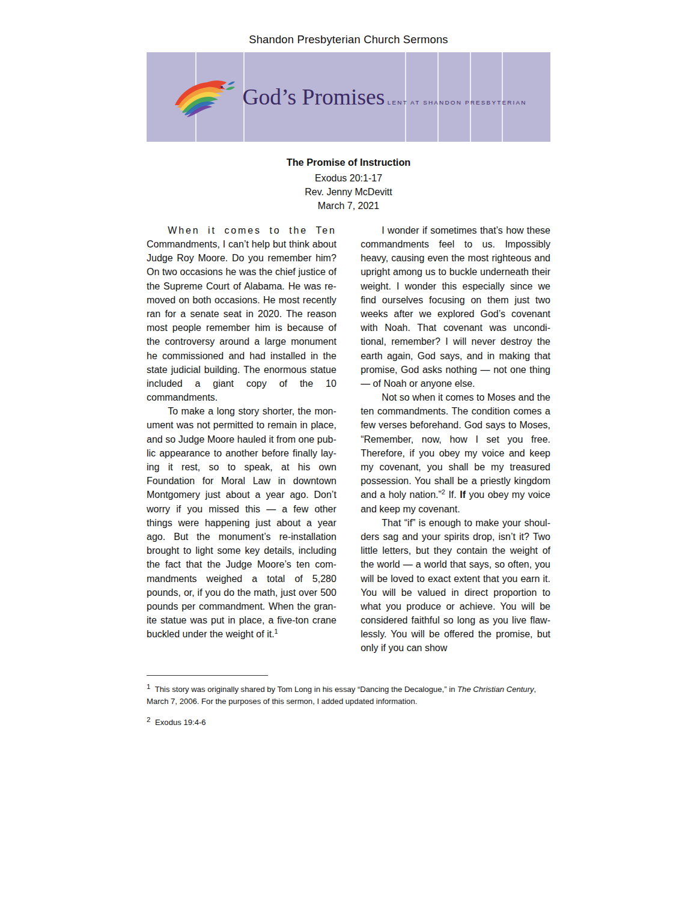Shandon Presbyterian Church Sermons
God’s Promises Lent at Shandon Presbyterian
The Promise of Instruction
Exodus 20:1-17
Rev. Jenny McDevitt
March 7, 2021
When it comes to the Ten Commandments, I can’t help but think about Judge Roy Moore. Do you remember him? On two occasions he was the chief justice of the Supreme Court of Alabama. He was removed on both occasions. He most recently ran for a senate seat in 2020. The reason most people remember him is because of the controversy around a large monument he commissioned and had installed in the state judicial building. The enormous statue included a giant copy of the 10 commandments.
To make a long story shorter, the monument was not permitted to remain in place, and so Judge Moore hauled it from one public appearance to another before finally laying it rest, so to speak, at his own Foundation for Moral Law in downtown Montgomery just about a year ago. Don’t worry if you missed this — a few other things were happening just about a year ago. But the monument’s re-installation brought to light some key details, including the fact that the Judge Moore’s ten commandments weighed a total of 5,280 pounds, or, if you do the math, just over 500 pounds per commandment. When the granite statue was put in place, a five-ton crane buckled under the weight of it.1
I wonder if sometimes that’s how these commandments feel to us. Impossibly heavy, causing even the most righteous and upright among us to buckle underneath their weight. I wonder this especially since we find ourselves focusing on them just two weeks after we explored God’s covenant with Noah. That covenant was unconditional, remember? I will never destroy the earth again, God says, and in making that promise, God asks nothing — not one thing — of Noah or anyone else.
Not so when it comes to Moses and the ten commandments. The condition comes a few verses beforehand. God says to Moses, “Remember, now, how I set you free. Therefore, if you obey my voice and keep my covenant, you shall be my treasured possession. You shall be a priestly kingdom and a holy nation.”2 If. If you obey my voice and keep my covenant.
That “if” is enough to make your shoulders sag and your spirits drop, isn’t it? Two little letters, but they contain the weight of the world — a world that says, so often, you will be loved to exact extent that you earn it. You will be valued in direct proportion to what you produce or achieve. You will be considered faithful so long as you live flawlessly. You will be offered the promise, but only if you can show
1 This story was originally shared by Tom Long in his essay “Dancing the Decalogue,” in The Christian Century, March 7, 2006. For the purposes of this sermon, I added updated information.
2 Exodus 19:4-6